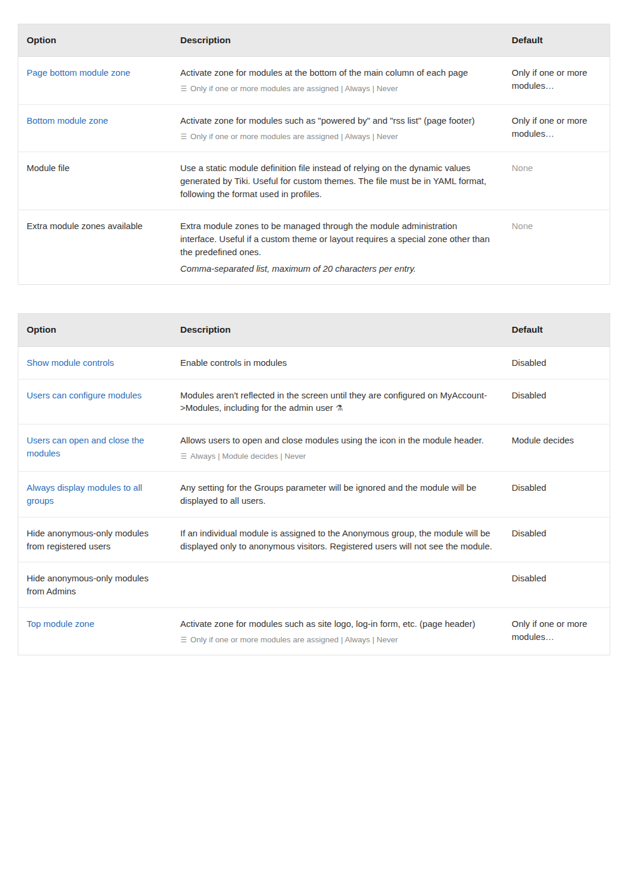| Option | Description | Default |
| --- | --- | --- |
| Page bottom module zone | Activate zone for modules at the bottom of the main column of each page Only if one or more modules are assigned / Always / Never | Only if one or more modules… |
| Bottom module zone | Activate zone for modules such as "powered by" and "rss list" (page footer) Only if one or more modules are assigned / Always / Never | Only if one or more modules… |
| Module file | Use a static module definition file instead of relying on the dynamic values generated by Tiki. Useful for custom themes. The file must be in YAML format, following the format used in profiles. | None |
| Extra module zones available | Extra module zones to be managed through the module administration interface. Useful if a custom theme or layout requires a special zone other than the predefined ones. Comma-separated list, maximum of 20 characters per entry. | None |
| Option | Description | Default |
| --- | --- | --- |
| Show module controls | Enable controls in modules | Disabled |
| Users can configure modules | Modules aren't reflected in the screen until they are configured on MyAccount->Modules, including for the admin user ⚗ | Disabled |
| Users can open and close the modules | Allows users to open and close modules using the icon in the module header. Always / Module decides / Never | Module decides |
| Always display modules to all groups | Any setting for the Groups parameter will be ignored and the module will be displayed to all users. | Disabled |
| Hide anonymous-only modules from registered users | If an individual module is assigned to the Anonymous group, the module will be displayed only to anonymous visitors. Registered users will not see the module. | Disabled |
| Hide anonymous-only modules from Admins | | Disabled |
| Top module zone | Activate zone for modules such as site logo, log-in form, etc. (page header) Only if one or more modules are assigned / Always / Never | Only if one or more modules… |